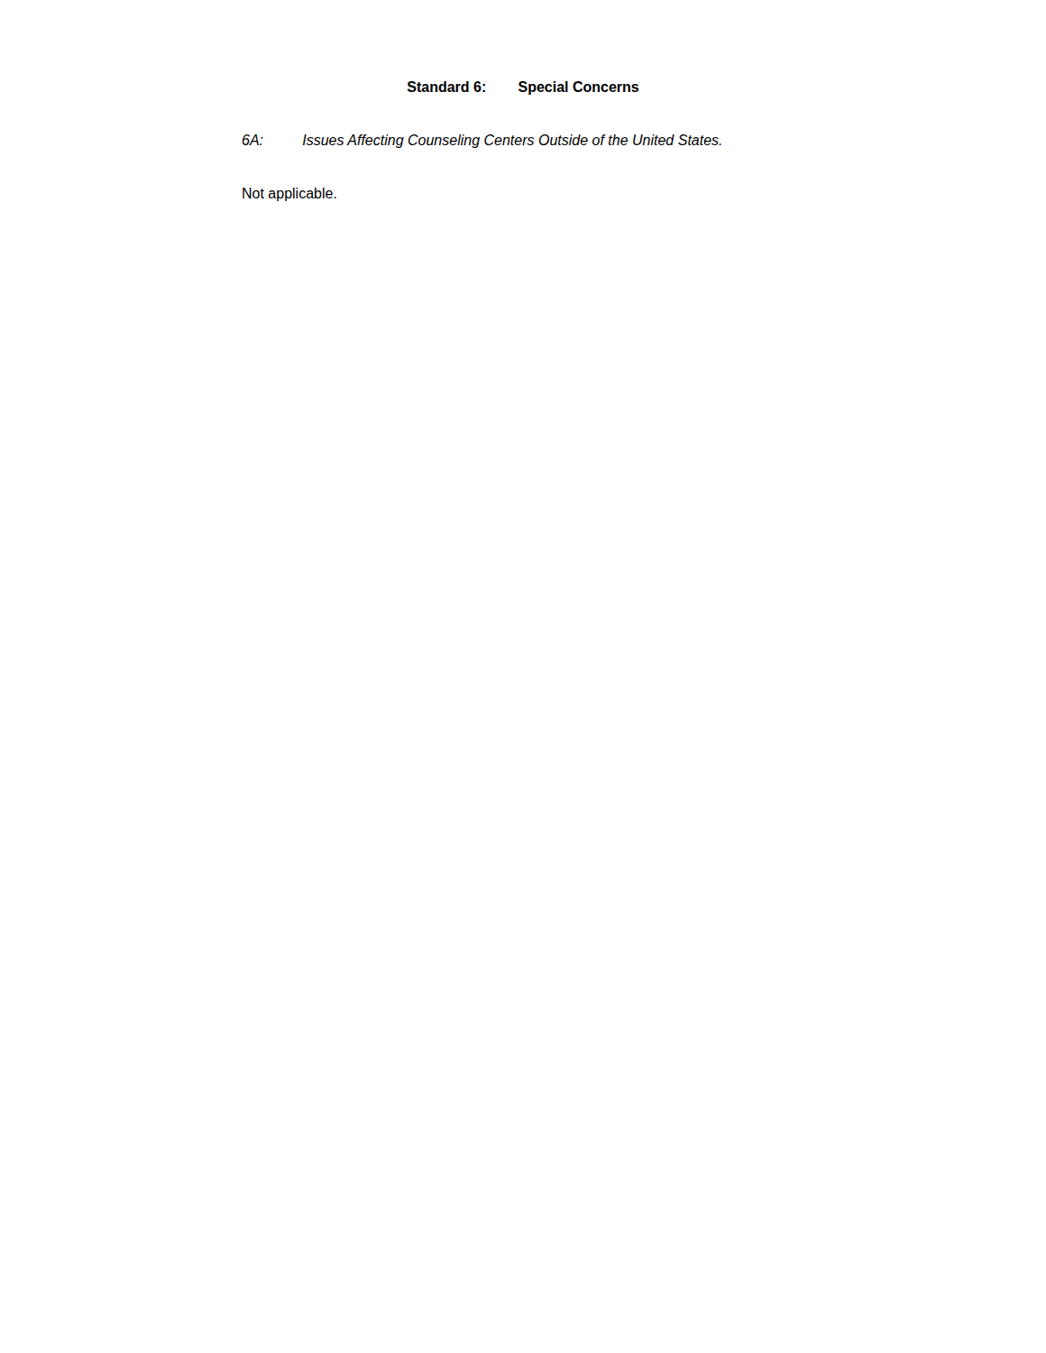Standard 6: Special Concerns
6A: Issues Affecting Counseling Centers Outside of the United States.
Not applicable.